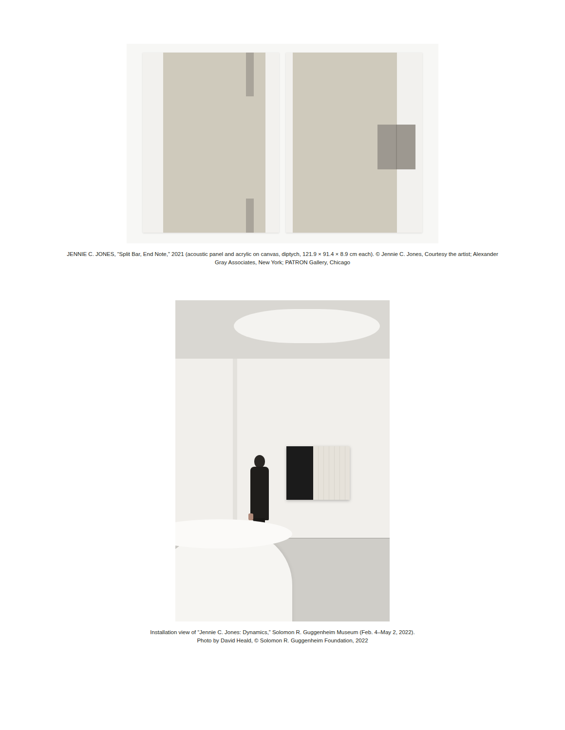JENNIE C. JONES, “Split Bar, End Note,” 2021 (acoustic panel and acrylic on canvas, diptych, 121.9 × 91.4 × 8.9 cm each). © Jennie C. Jones, Courtesy the artist; Alexander Gray Associates, New York; PATRON Gallery, Chicago
Installation view of “Jennie C. Jones: Dynamics,” Solomon R. Guggenheim Museum (Feb. 4–May 2, 2022).
Photo by David Heald, © Solomon R. Guggenheim Foundation, 2022